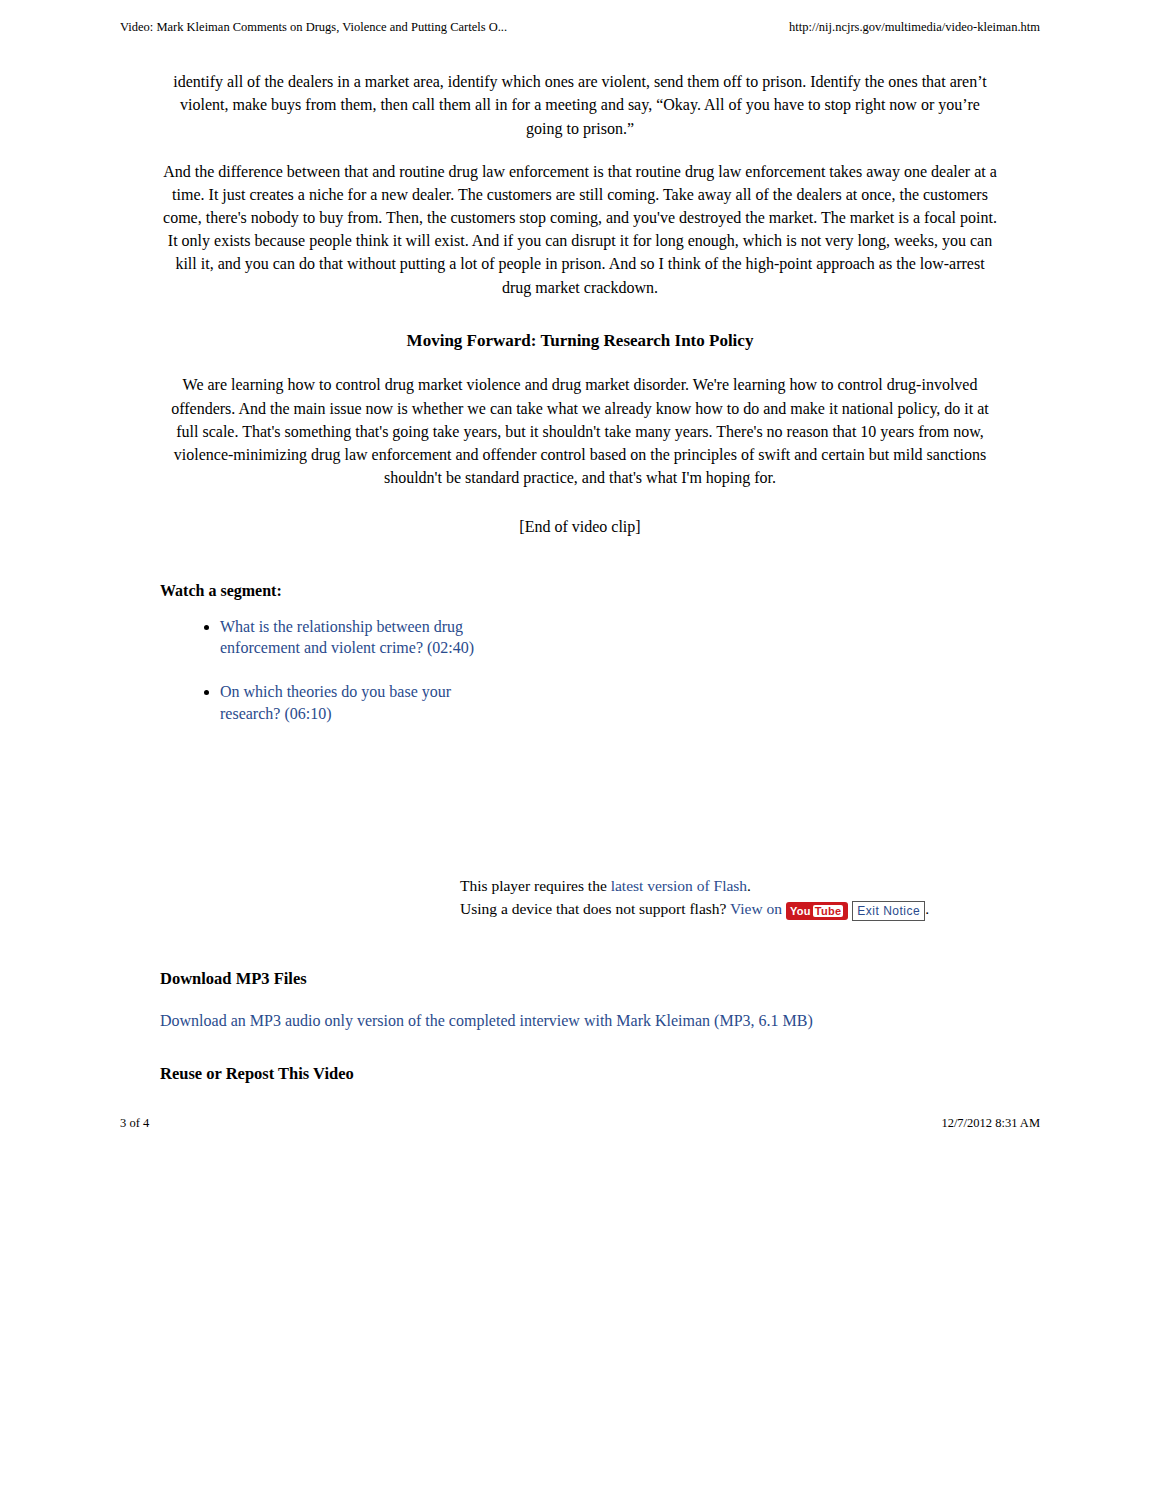Video: Mark Kleiman Comments on Drugs, Violence and Putting Cartels O... http://nij.ncjrs.gov/multimedia/video-kleiman.htm
identify all of the dealers in a market area, identify which ones are violent, send them off to prison. Identify the ones that aren’t violent, make buys from them, then call them all in for a meeting and say, “Okay. All of you have to stop right now or you’re going to prison.”
And the difference between that and routine drug law enforcement is that routine drug law enforcement takes away one dealer at a time. It just creates a niche for a new dealer. The customers are still coming. Take away all of the dealers at once, the customers come, there's nobody to buy from. Then, the customers stop coming, and you've destroyed the market. The market is a focal point. It only exists because people think it will exist. And if you can disrupt it for long enough, which is not very long, weeks, you can kill it, and you can do that without putting a lot of people in prison. And so I think of the high-point approach as the low-arrest drug market crackdown.
Moving Forward: Turning Research Into Policy
We are learning how to control drug market violence and drug market disorder. We're learning how to control drug-involved offenders. And the main issue now is whether we can take what we already know how to do and make it national policy, do it at full scale. That's something that's going take years, but it shouldn't take many years. There's no reason that 10 years from now, violence-minimizing drug law enforcement and offender control based on the principles of swift and certain but mild sanctions shouldn't be standard practice, and that's what I'm hoping for.
[End of video clip]
Watch a segment:
What is the relationship between drug enforcement and violent crime? (02:40)
On which theories do you base your research? (06:10)
This player requires the latest version of Flash.
Using a device that does not support flash? View on YouTube Exit Notice.
Download MP3 Files
Download an MP3 audio only version of the completed interview with Mark Kleiman (MP3, 6.1 MB)
Reuse or Repost This Video
3 of 4 12/7/2012 8:31 AM